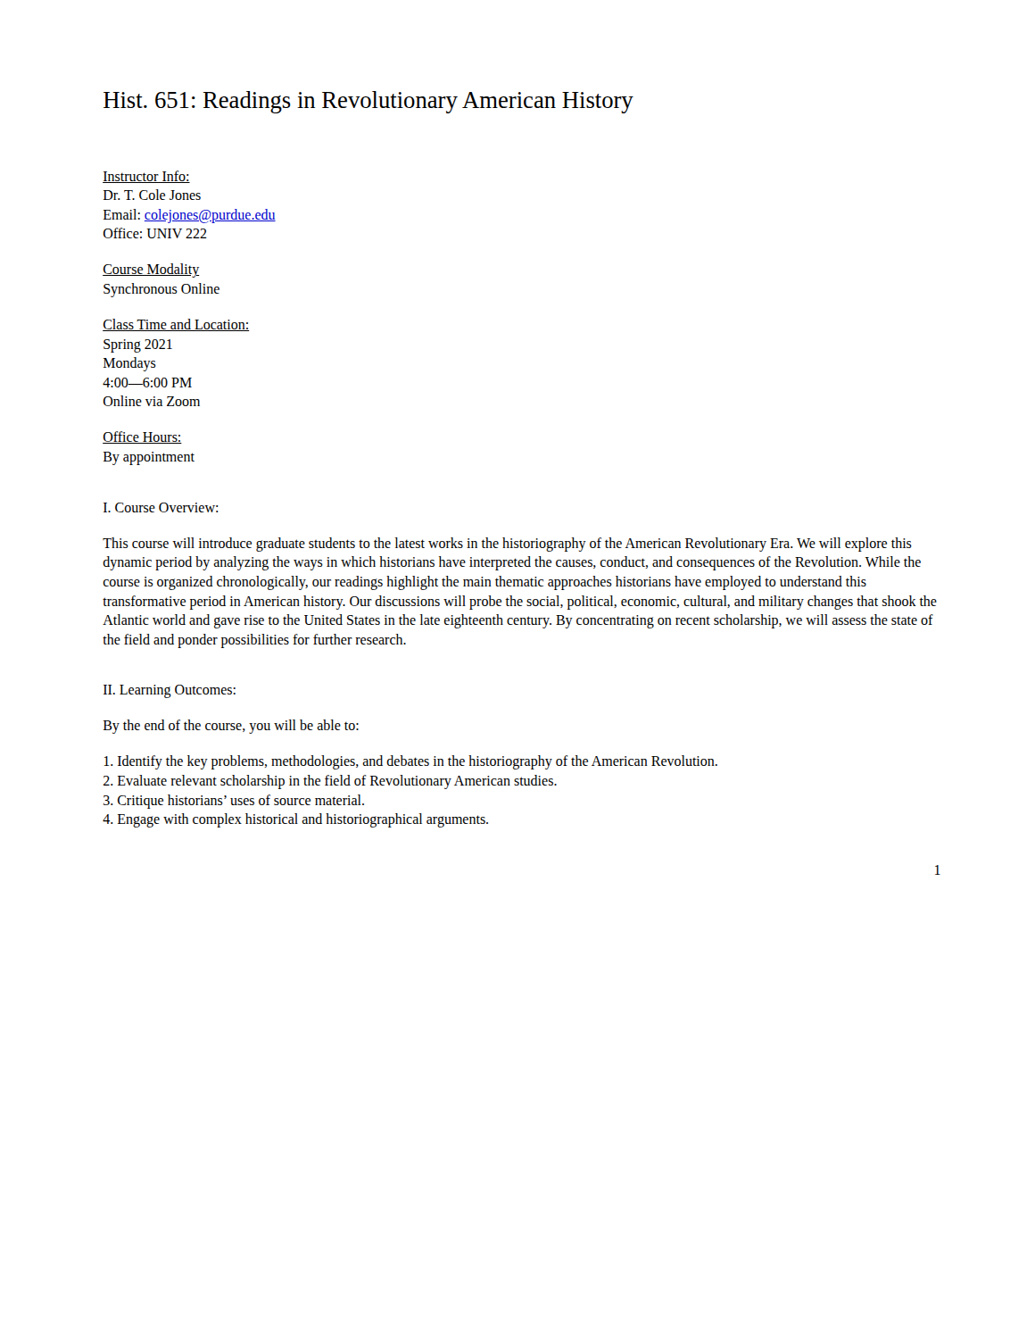Hist. 651: Readings in Revolutionary American History
Instructor Info:
Dr. T. Cole Jones
Email: colejones@purdue.edu
Office: UNIV 222
Course Modality
Synchronous Online
Class Time and Location:
Spring 2021
Mondays
4:00—6:00 PM
Online via Zoom
Office Hours:
By appointment
I. Course Overview:
This course will introduce graduate students to the latest works in the historiography of the American Revolutionary Era. We will explore this dynamic period by analyzing the ways in which historians have interpreted the causes, conduct, and consequences of the Revolution. While the course is organized chronologically, our readings highlight the main thematic approaches historians have employed to understand this transformative period in American history. Our discussions will probe the social, political, economic, cultural, and military changes that shook the Atlantic world and gave rise to the United States in the late eighteenth century. By concentrating on recent scholarship, we will assess the state of the field and ponder possibilities for further research.
II. Learning Outcomes:
By the end of the course, you will be able to:
1. Identify the key problems, methodologies, and debates in the historiography of the American Revolution.
2. Evaluate relevant scholarship in the field of Revolutionary American studies.
3. Critique historians’ uses of source material.
4. Engage with complex historical and historiographical arguments.
1